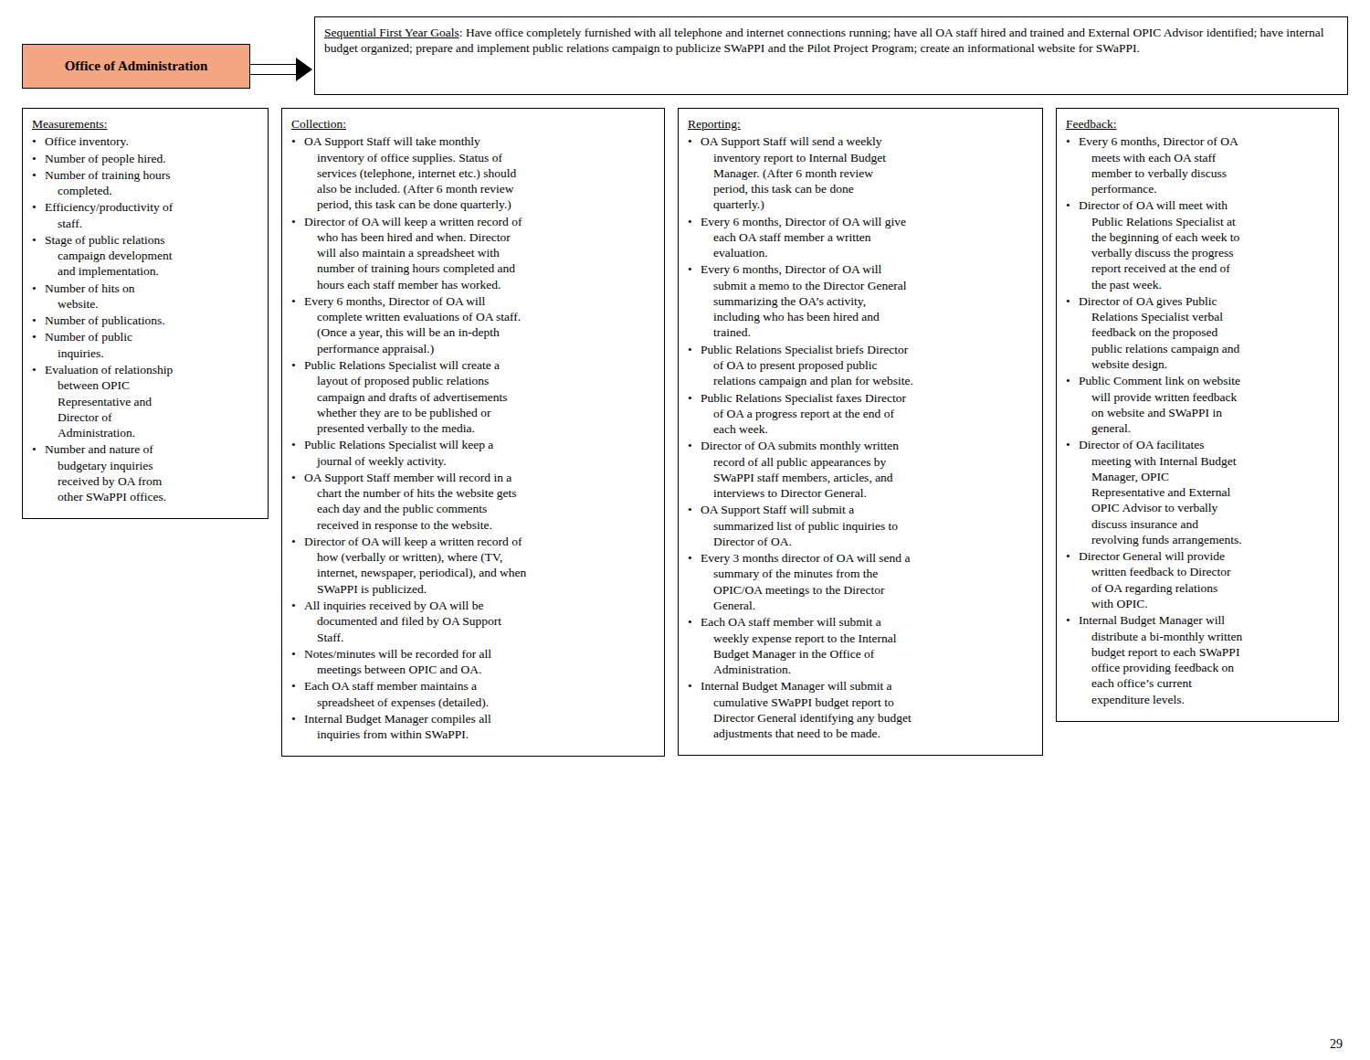Office of Administration
Sequential First Year Goals: Have office completely furnished with all telephone and internet connections running; have all OA staff hired and trained and External OPIC Advisor identified; have internal budget organized; prepare and implement public relations campaign to publicize SWaPPI and the Pilot Project Program; create an informational website for SWaPPI.
Measurements:
Office inventory.
Number of people hired.
Number of training hourscompleted.
Efficiency/productivity ofstaff.
Stage of public relationscampaign development and implementation.
Number of hits onwebsite.
Number of publications.
Number of publicinquiries.
Evaluation of relationshipbetween OPIC Representative and Director of Administration.
Number and nature ofbudgetary inquiries received by OA from other SWaPPI offices.
Collection:
OA Support Staff will take monthlyinventory of office supplies. Status of services (telephone, internet etc.) should also be included. (After 6 month review period, this task can be done quarterly.)
Director of OA will keep a written record ofwho has been hired and when. Director will also maintain a spreadsheet with number of training hours completed and hours each staff member has worked.
Every 6 months, Director of OA willcomplete written evaluations of OA staff.(Once a year, this will be an in-depth performance appraisal.)
Public Relations Specialist will create alayout of proposed public relations campaign and drafts of advertisements whether they are to be published or presented verbally to the media.
Public Relations Specialist will keep ajournal of weekly activity.
OA Support Staff member will record in achart the number of hits the website gets each day and the public comments received in response to the website.
Director of OA will keep a written record ofhow (verbally or written), where (TV, internet, newspaper, periodical), and when SWaPPI is publicized.
All inquiries received by OA will bedocumented and filed by OA Support Staff.
Notes/minutes will be recorded for allmeetings between OPIC and OA.
Each OA staff member maintains aspreadsheet of expenses (detailed).
Internal Budget Manager compiles allinquiries from within SWaPPI.
Reporting:
OA Support Staff will send a weeklyinventory report to Internal Budget Manager. (After 6 month review period, this task can be done quarterly.)
Every 6 months, Director of OA will giveeach OA staff member a written evaluation.
Every 6 months, Director of OA willsubmit a memo to the Director General summarizing the OA’s activity, including who has been hired and trained.
Public Relations Specialist briefs Directorof OA to present proposed public relations campaign and plan for website.
Public Relations Specialist faxes Directorof OA a progress report at the end of each week.
Director of OA submits monthly writtenrecord of all public appearances by SWaPPI staff members, articles, and interviews to Director General.
OA Support Staff will submit asummarized list of public inquiries to Director of OA.
Every 3 months director of OA will send asummary of the minutes from the OPIC/OA meetings to the Director General.
Each OA staff member will submit aweekly expense report to the Internal Budget Manager in the Office of Administration.
Internal Budget Manager will submit acumulative SWaPPI budget report to Director General identifying any budget adjustments that need to be made.
Feedback:
Every 6 months, Director of OAmeets with each OA staff member to verbally discuss performance.
Director of OA will meet withPublic Relations Specialist at the beginning of each week to verbally discuss the progress report received at the end of the past week.
Director of OA gives PublicRelations Specialist verbal feedback on the proposed public relations campaign and website design.
Public Comment link on websitewill provide written feedback on website and SWaPPI in general.
Director of OA facilitatesmeeting with Internal Budget Manager, OPIC Representative and External OPIC Advisor to verbally discuss insurance and revolving funds arrangements.
Director General will providewritten feedback to Director of OA regarding relations with OPIC.
Internal Budget Manager willdistribute a bi-monthly written budget report to each SWaPPI office providing feedback on each office’s current expenditure levels.
29